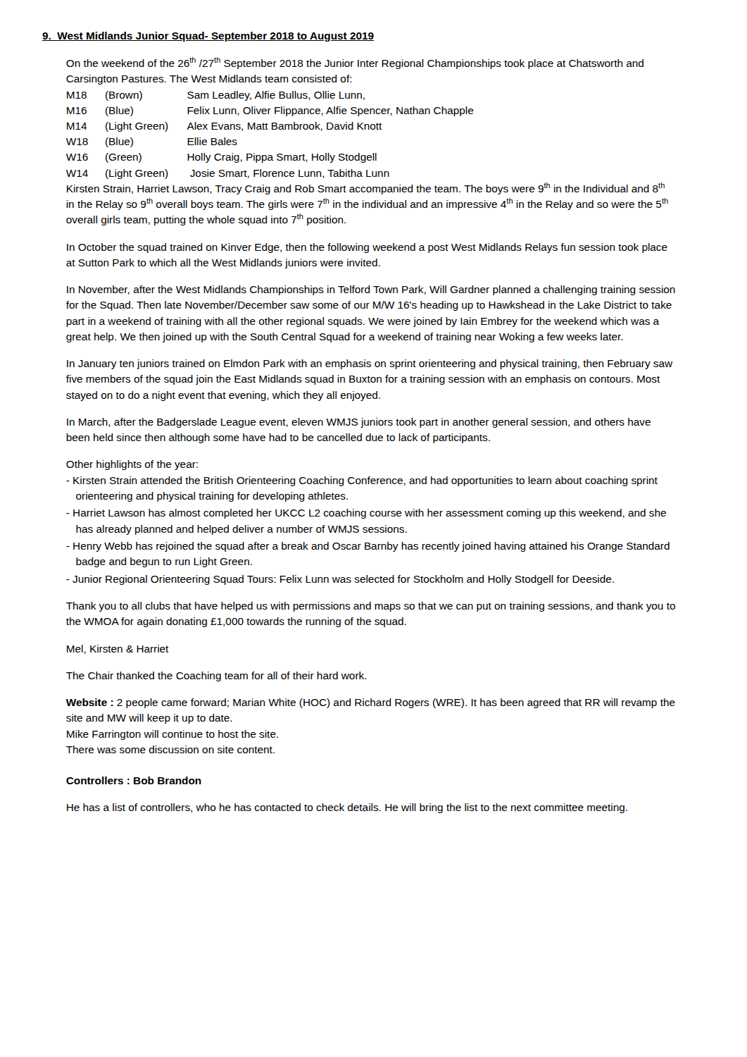9. West Midlands Junior Squad- September 2018 to August 2019
On the weekend of the 26th /27th September 2018 the Junior Inter Regional Championships took place at Chatsworth and Carsington Pastures. The West Midlands team consisted of:
| M18 | (Brown) | Sam Leadley, Alfie Bullus, Ollie Lunn, |
| M16 | (Blue) | Felix Lunn, Oliver Flippance, Alfie Spencer, Nathan Chapple |
| M14 | (Light Green) | Alex Evans, Matt Bambrook, David Knott |
| W18 | (Blue) | Ellie Bales |
| W16 | (Green) | Holly Craig, Pippa Smart, Holly Stodgell |
| W14 | (Light Green) | Josie Smart, Florence Lunn, Tabitha Lunn |
Kirsten Strain, Harriet Lawson, Tracy Craig and Rob Smart accompanied the team. The boys were 9th in the Individual and 8th in the Relay so 9th overall boys team. The girls were 7th in the individual and an impressive 4th in the Relay and so were the 5th overall girls team, putting the whole squad into 7th position.
In October the squad trained on Kinver Edge, then the following weekend a post West Midlands Relays fun session took place at Sutton Park to which all the West Midlands juniors were invited.
In November, after the West Midlands Championships in Telford Town Park, Will Gardner planned a challenging training session for the Squad. Then late November/December saw some of our M/W 16's heading up to Hawkshead in the Lake District to take part in a weekend of training with all the other regional squads. We were joined by Iain Embrey for the weekend which was a great help. We then joined up with the South Central Squad for a weekend of training near Woking a few weeks later.
In January ten juniors trained on Elmdon Park with an emphasis on sprint orienteering and physical training, then February saw five members of the squad join the East Midlands squad in Buxton for a training session with an emphasis on contours. Most stayed on to do a night event that evening, which they all enjoyed.
In March, after the Badgerslade League event, eleven WMJS juniors took part in another general session, and others have been held since then although some have had to be cancelled due to lack of participants.
Other highlights of the year:
- Kirsten Strain attended the British Orienteering Coaching Conference, and had opportunities to learn about coaching sprint orienteering and physical training for developing athletes.
- Harriet Lawson has almost completed her UKCC L2 coaching course with her assessment coming up this weekend, and she has already planned and helped deliver a number of WMJS sessions.
- Henry Webb has rejoined the squad after a break and Oscar Barnby has recently joined having attained his Orange Standard badge and begun to run Light Green.
- Junior Regional Orienteering Squad Tours: Felix Lunn was selected for Stockholm and Holly Stodgell for Deeside.
Thank you to all clubs that have helped us with permissions and maps so that we can put on training sessions, and thank you to the WMOA for again donating £1,000 towards the running of the squad.
Mel, Kirsten & Harriet
The Chair thanked the Coaching team for all of their hard work.
Website : 2 people came forward; Marian White (HOC) and Richard Rogers (WRE). It has been agreed that RR will revamp the site and MW will keep it up to date.
Mike Farrington will continue to host the site.
There was some discussion on site content.
Controllers : Bob Brandon
He has a list of controllers, who he has contacted to check details. He will bring the list to the next committee meeting.